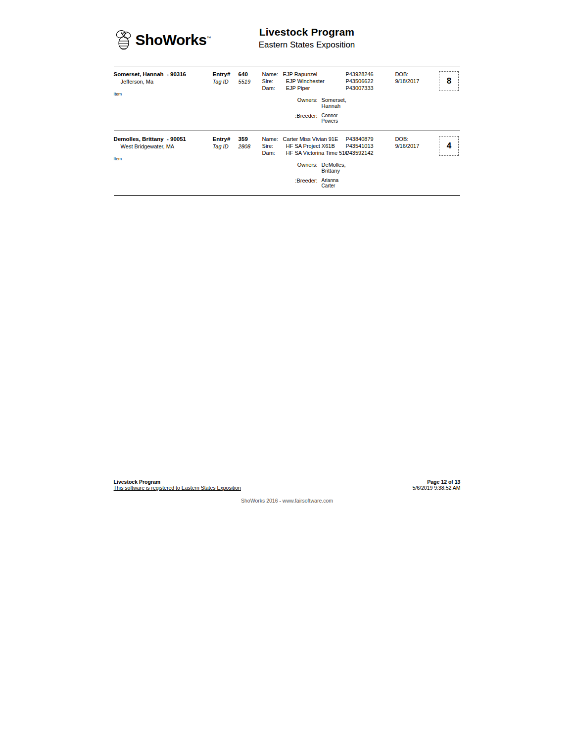ShoWorks™
Livestock Program
Eastern States Exposition
Somerset, Hannah - 90316
Jefferson, Ma
Item
Entry#640
Tag ID 5519
Name:
EJP Rapunzel
Sire:
EJP Winchester
Dam:
EJP Piper
Owners:
Somerset, Hannah
:Breeder:
Connor Powers
P43928246
P43506622
P43007333
DOB:
9/18/2017
8
Demolles, Brittany - 90051
West Bridgewater, MA
Item
Entry#359
Tag ID 2808
Name:
Carter Miss Vivian 91E
Sire:
HF SA Project X61B
Dam:
HF SA Victorina Time 51C
Owners:
DeMolles, Brittany
:Breeder:
Arianna Carter
P43840879
P43541013
P43592142
DOB:
9/16/2017
4
Livestock Program
This software is registered to Eastern States Exposition
Page 12 of 13
5/6/2019 9:38:52 AM
ShoWorks 2016 - www.fairsoftware.com